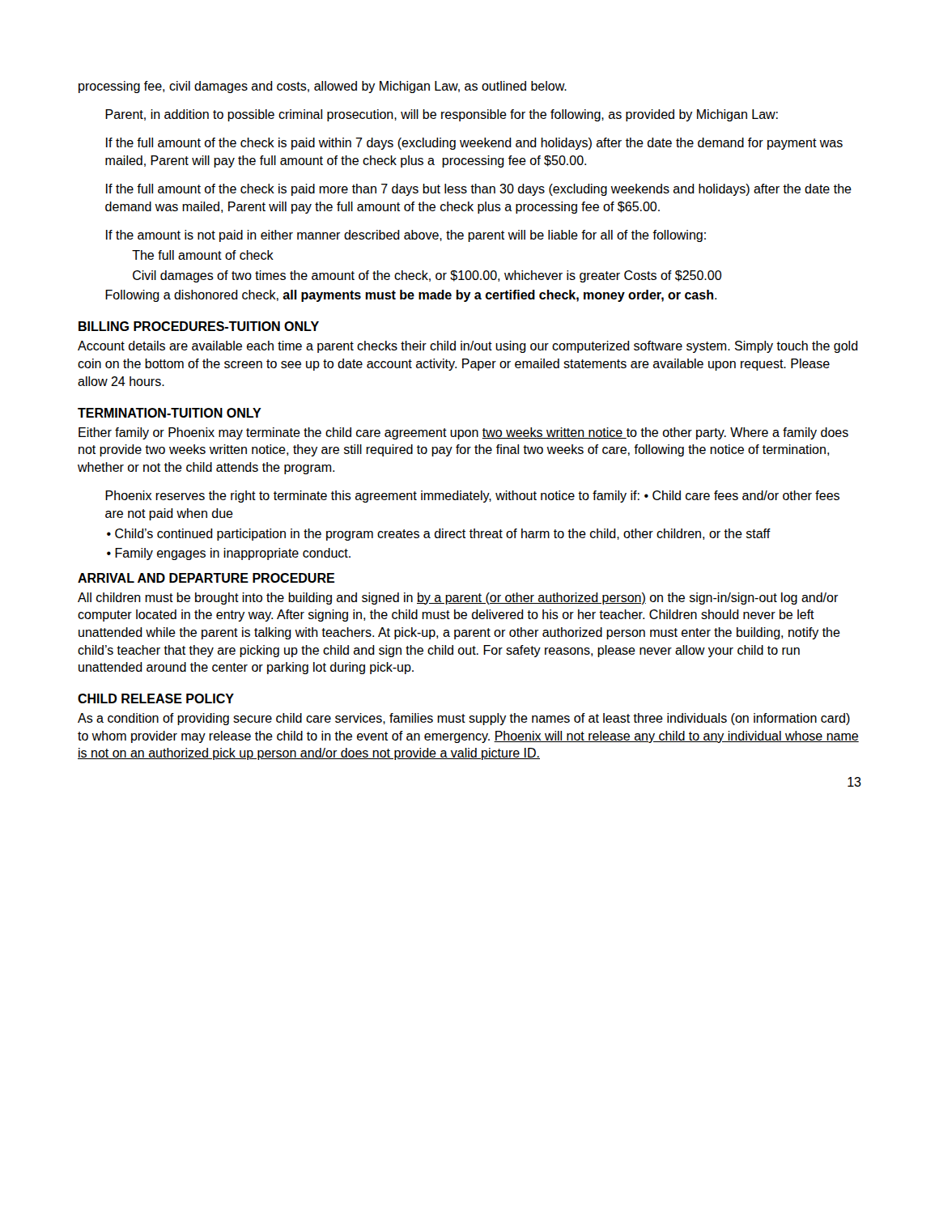processing fee, civil damages and costs, allowed by Michigan Law, as outlined below.
Parent, in addition to possible criminal prosecution, will be responsible for the following, as provided by Michigan Law:
If the full amount of the check is paid within 7 days (excluding weekend and holidays) after the date the demand for payment was mailed, Parent will pay the full amount of the check plus a processing fee of $50.00.
If the full amount of the check is paid more than 7 days but less than 30 days (excluding weekends and holidays) after the date the demand was mailed, Parent will pay the full amount of the check plus a processing fee of $65.00.
If the amount is not paid in either manner described above, the parent will be liable for all of the following:
The full amount of check
Civil damages of two times the amount of the check, or $100.00, whichever is greater Costs of $250.00
Following a dishonored check, all payments must be made by a certified check, money order, or cash.
BILLING PROCEDURES-TUITION ONLY
Account details are available each time a parent checks their child in/out using our computerized software system. Simply touch the gold coin on the bottom of the screen to see up to date account activity. Paper or emailed statements are available upon request. Please allow 24 hours.
TERMINATION-TUITION ONLY
Either family or Phoenix may terminate the child care agreement upon two weeks written notice to the other party. Where a family does not provide two weeks written notice, they are still required to pay for the final two weeks of care, following the notice of termination, whether or not the child attends the program.
Phoenix reserves the right to terminate this agreement immediately, without notice to family if: • Child care fees and/or other fees are not paid when due
• Child’s continued participation in the program creates a direct threat of harm to the child, other children, or the staff
• Family engages in inappropriate conduct.
ARRIVAL AND DEPARTURE PROCEDURE
All children must be brought into the building and signed in by a parent (or other authorized person) on the sign-in/sign-out log and/or computer located in the entry way. After signing in, the child must be delivered to his or her teacher. Children should never be left unattended while the parent is talking with teachers. At pick-up, a parent or other authorized person must enter the building, notify the child’s teacher that they are picking up the child and sign the child out. For safety reasons, please never allow your child to run unattended around the center or parking lot during pick-up.
CHILD RELEASE POLICY
As a condition of providing secure child care services, families must supply the names of at least three individuals (on information card) to whom provider may release the child to in the event of an emergency. Phoenix will not release any child to any individual whose name is not on an authorized pick up person and/or does not provide a valid picture ID.
13